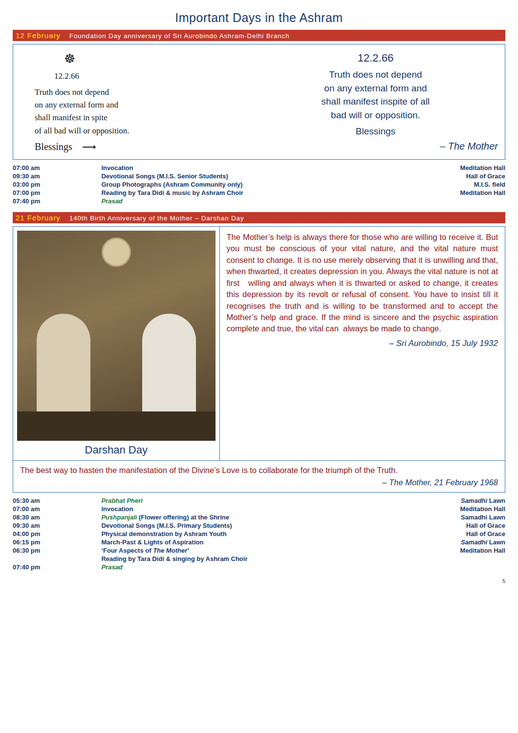Important Days in the Ashram
12 February Foundation Day anniversary of Sri Aurobindo Ashram-Delhi Branch
☸ 12.2.66 Truth does not depend
on any external form and
shall manifest in spite
of all bad will or opposition.
Blessings ⟶
12.2.66 Truth does not depend
on any external form and
shall manifest inspite of all
bad will or opposition. Blessings – The Mother
| 07:00 am | Invocation | Meditation Hall |
| 09:30 am | Devotional Songs (M.I.S. Senior Students) | Hall of Grace |
| 03:00 pm | Group Photographs (Ashram Community only) | M.I.S. field |
| 07:00 pm | Reading by Tara Didi & music by Ashram Choir | Meditation Hall |
| 07:40 pm | Prasad | |
21 February 140th Birth Anniversary of the Mother – Darshan Day
Darshan Day
The Mother’s help is always there for those who are willing to receive it. But you must be conscious of your vital nature, and the vital nature must consent to change. It is no use merely observing that it is unwilling and that, when thwarted, it creates depression in you. Always the vital nature is not at first willing and always when it is thwarted or asked to change, it creates this depression by its revolt or refusal of consent. You have to insist till it recognises the truth and is willing to be transformed and to accept the Mother’s help and grace. If the mind is sincere and the psychic aspiration complete and true, the vital can always be made to change. – Sri Aurobindo, 15 July 1932
The best way to hasten the manifestation of the Divine’s Love is to collaborate for the triumph of the Truth. – The Mother, 21 February 1968
| 05:30 am | Prabhat Pheri | Samadhi Lawn |
| 07:00 am | Invocation | Meditation Hall |
| 08:30 am | Pushpanjali (Flower offering) at the Shrine | Samadhi Lawn |
| 09:30 am | Devotional Songs (M.I.S. Primary Students) | Hall of Grace |
| 04:00 pm | Physical demonstration by Ashram Youth | Hall of Grace |
| 06:15 pm | March-Past & Lights of Aspiration | Samadhi Lawn |
| 06:30 pm | ‘Four Aspects of The Mother ’ | Meditation Hall |
| | Reading by Tara Didi & singing by Ashram Choir | |
| 07:40 pm | Prasad | |
5